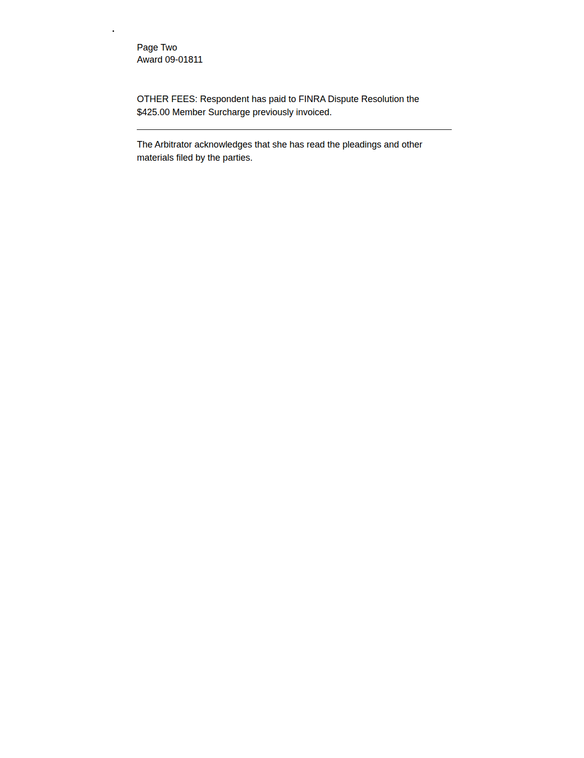Page Two
Award 09-01811
OTHER FEES: Respondent has paid to FINRA Dispute Resolution the $425.00 Member Surcharge previously invoiced.
The Arbitrator acknowledges that she has read the pleadings and other materials filed by the parties.